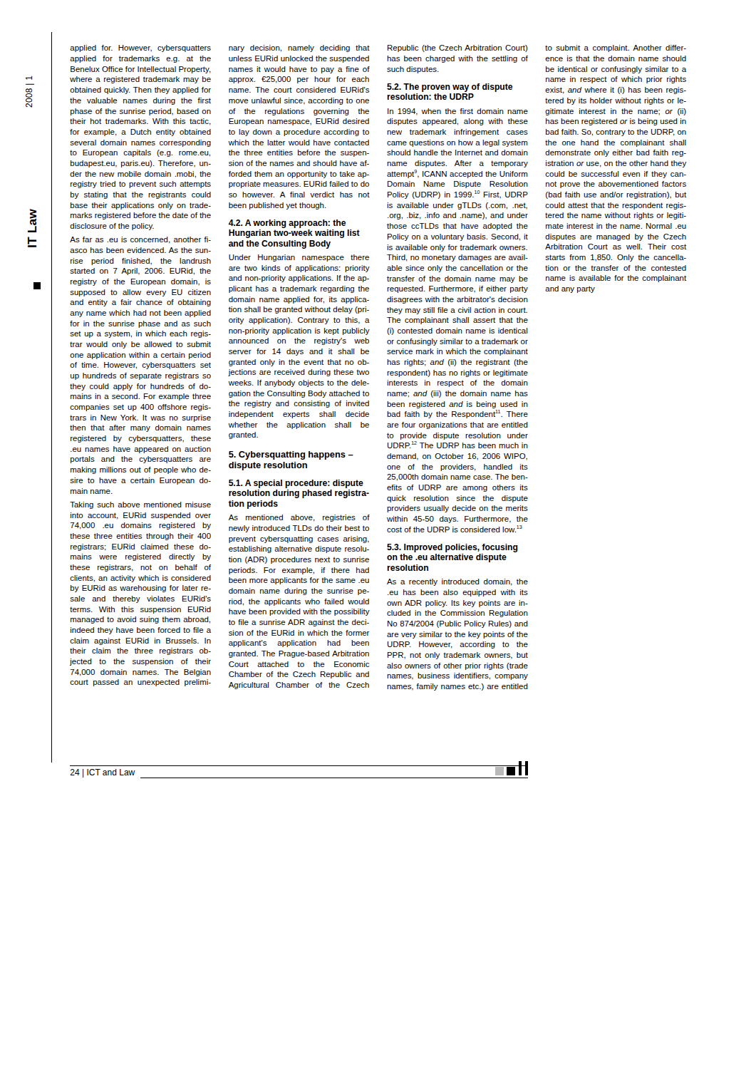2008 | 1
IT Law
applied for. However, cybersquatters applied for trademarks e.g. at the Benelux Office for Intellectual Property, where a registered trademark may be obtained quickly. Then they applied for the valuable names during the first phase of the sunrise period, based on their hot trademarks. With this tactic, for example, a Dutch entity obtained several domain names corresponding to European capitals (e.g. rome.eu, budapest.eu, paris.eu). Therefore, under the new mobile domain .mobi, the registry tried to prevent such attempts by stating that the registrants could base their applications only on trademarks registered before the date of the disclosure of the policy.
As far as .eu is concerned, another fiasco has been evidenced. As the sunrise period finished, the landrush started on 7 April, 2006. EURid, the registry of the European domain, is supposed to allow every EU citizen and entity a fair chance of obtaining any name which had not been applied for in the sunrise phase and as such set up a system, in which each registrar would only be allowed to submit one application within a certain period of time. However, cybersquatters set up hundreds of separate registrars so they could apply for hundreds of domains in a second. For example three companies set up 400 offshore registrars in New York. It was no surprise then that after many domain names registered by cybersquatters, these .eu names have appeared on auction portals and the cybersquatters are making millions out of people who desire to have a certain European domain name.
Taking such above mentioned misuse into account, EURid suspended over 74,000 .eu domains registered by these three entities through their 400 registrars; EURid claimed these domains were registered directly by these registrars, not on behalf of clients, an activity which is considered by EURid as warehousing for later resale and thereby violates EURid's terms. With this suspension EURid managed to avoid suing them abroad, indeed they have been forced to file a claim against EURid in Brussels. In their claim the three registrars objected to the suspension of their 74,000 domain names. The Belgian court passed an unexpected preliminary decision, namely deciding that unless EURid unlocked the suspended names it would have to pay a fine of approx. €25,000 per hour for each name. The court considered EURid's move unlawful since, according to one of the regulations governing the European namespace, EURid desired to lay down a procedure according to which the latter would have contacted the three entities before the suspension of the names and should have afforded them an opportunity to take appropriate measures. EURid failed to do so however. A final verdict has not been published yet though.
4.2. A working approach: the Hungarian two-week waiting list and the Consulting Body
Under Hungarian namespace there are two kinds of applications: priority and non-priority applications. If the applicant has a trademark regarding the domain name applied for, its application shall be granted without delay (priority application). Contrary to this, a non-priority application is kept publicly announced on the registry's web server for 14 days and it shall be granted only in the event that no objections are received during these two weeks. If anybody objects to the delegation the Consulting Body attached to the registry and consisting of invited independent experts shall decide whether the application shall be granted.
5. Cybersquatting happens – dispute resolution
5.1. A special procedure: dispute resolution during phased registration periods
As mentioned above, registries of newly introduced TLDs do their best to prevent cybersquatting cases arising, establishing alternative dispute resolution (ADR) procedures next to sunrise periods. For example, if there had been more applicants for the same .eu domain name during the sunrise period, the applicants who failed would have been provided with the possibility to file a sunrise ADR against the decision of the EURid in which the former applicant's application had been granted. The Prague-based Arbitration Court attached to the Economic Chamber of the Czech Republic and Agricultural Chamber of the Czech Republic (the Czech Arbitration Court) has been charged with the settling of such disputes.
5.2. The proven way of dispute resolution: the UDRP
In 1994, when the first domain name disputes appeared, along with these new trademark infringement cases came questions on how a legal system should handle the Internet and domain name disputes. After a temporary attempt9, ICANN accepted the Uniform Domain Name Dispute Resolution Policy (UDRP) in 1999.10 First, UDRP is available under gTLDs (.com, .net, .org, .biz, .info and .name), and under those ccTLDs that have adopted the Policy on a voluntary basis. Second, it is available only for trademark owners. Third, no monetary damages are available since only the cancellation or the transfer of the domain name may be requested. Furthermore, if either party disagrees with the arbitrator's decision they may still file a civil action in court. The complainant shall assert that the (i) contested domain name is identical or confusingly similar to a trademark or service mark in which the complainant has rights; and (ii) the registrant (the respondent) has no rights or legitimate interests in respect of the domain name; and (iii) the domain name has been registered and is being used in bad faith by the Respondent11. There are four organizations that are entitled to provide dispute resolution under UDRP.12 The UDRP has been much in demand, on October 16, 2006 WIPO, one of the providers, handled its 25,000th domain name case. The benefits of UDRP are among others its quick resolution since the dispute providers usually decide on the merits within 45-50 days. Furthermore, the cost of the UDRP is considered low.13
5.3. Improved policies, focusing on the .eu alternative dispute resolution
As a recently introduced domain, the .eu has been also equipped with its own ADR policy. Its key points are included in the Commission Regulation No 874/2004 (Public Policy Rules) and are very similar to the key points of the UDRP. However, according to the PPR, not only trademark owners, but also owners of other prior rights (trade names, business identifiers, company names, family names etc.) are entitled to submit a complaint. Another difference is that the domain name should be identical or confusingly similar to a name in respect of which prior rights exist, and where it (i) has been registered by its holder without rights or legitimate interest in the name; or (ii) has been registered or is being used in bad faith. So, contrary to the UDRP, on the one hand the complainant shall demonstrate only either bad faith registration or use, on the other hand they could be successful even if they cannot prove the abovementioned factors (bad faith use and/or registration), but could attest that the respondent registered the name without rights or legitimate interest in the name. Normal .eu disputes are managed by the Czech Arbitration Court as well. Their cost starts from 1,850. Only the cancellation or the transfer of the contested name is available for the complainant and any party
24 | ICT and Law